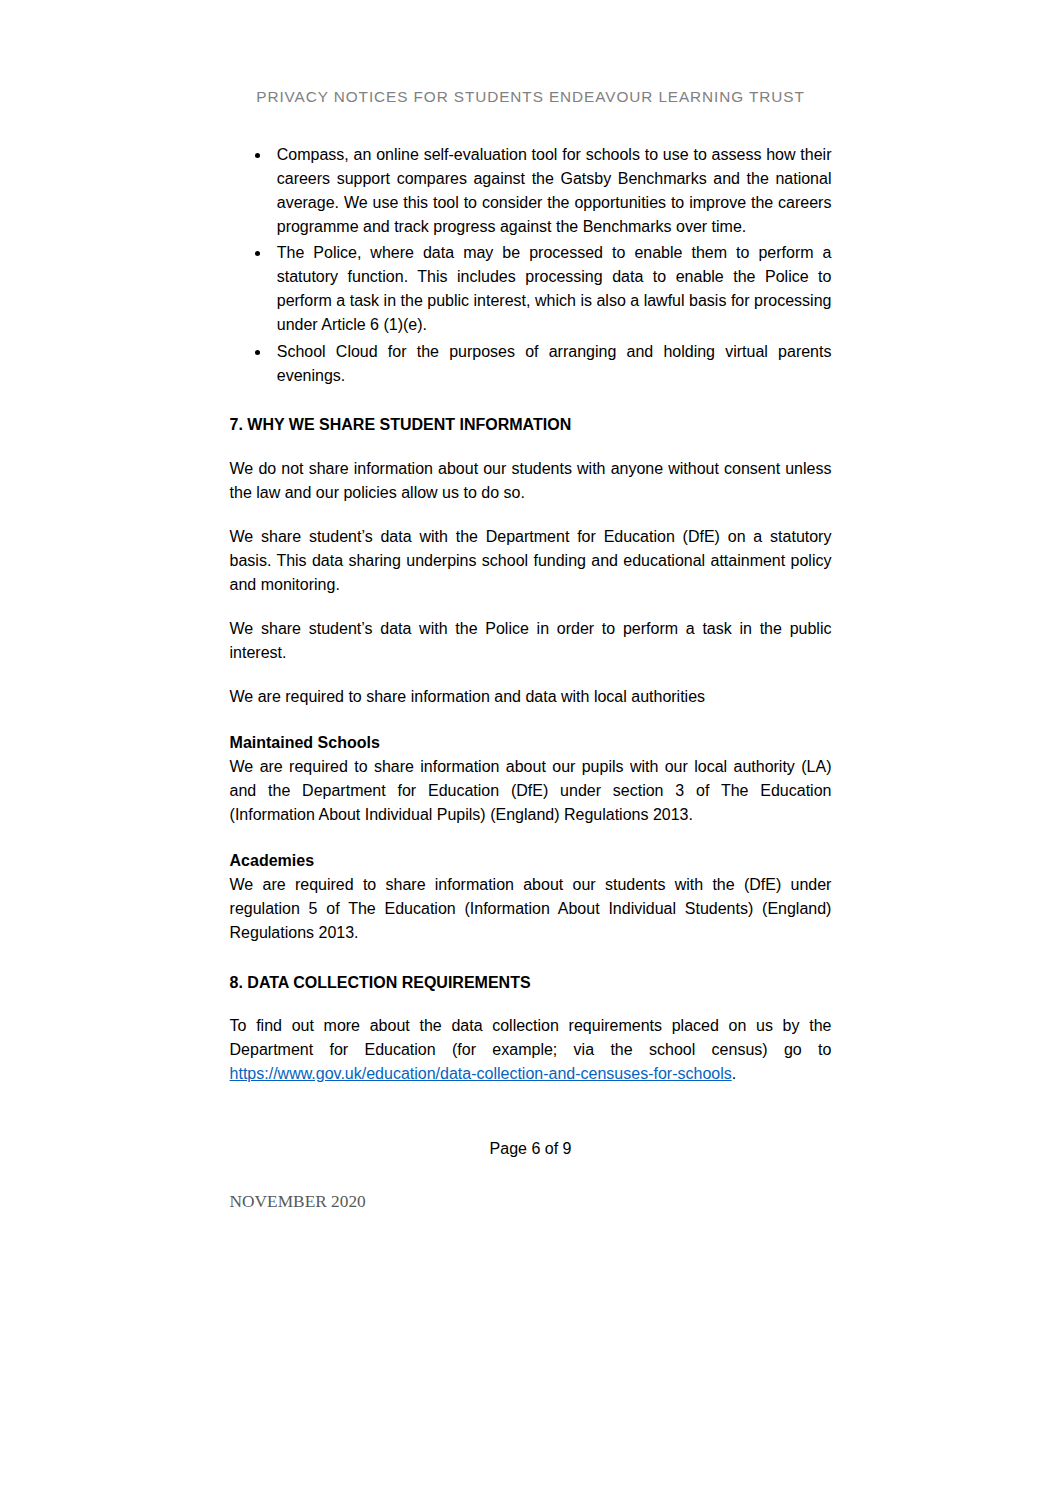PRIVACY NOTICES FOR STUDENTS ENDEAVOUR LEARNING TRUST
Compass, an online self-evaluation tool for schools to use to assess how their careers support compares against the Gatsby Benchmarks and the national average. We use this tool to consider the opportunities to improve the careers programme and track progress against the Benchmarks over time.
The Police, where data may be processed to enable them to perform a statutory function. This includes processing data to enable the Police to perform a task in the public interest, which is also a lawful basis for processing under Article 6 (1)(e).
School Cloud for the purposes of arranging and holding virtual parents evenings.
7. WHY WE SHARE STUDENT INFORMATION
We do not share information about our students with anyone without consent unless the law and our policies allow us to do so.
We share student’s data with the Department for Education (DfE) on a statutory basis. This data sharing underpins school funding and educational attainment policy and monitoring.
We share student’s data with the Police in order to perform a task in the public interest.
We are required to share information and data with local authorities
Maintained Schools
We are required to share information about our pupils with our local authority (LA) and the Department for Education (DfE) under section 3 of The Education (Information About Individual Pupils) (England) Regulations 2013.
Academies
We are required to share information about our students with the (DfE) under regulation 5 of The Education (Information About Individual Students) (England) Regulations 2013.
8. DATA COLLECTION REQUIREMENTS
To find out more about the data collection requirements placed on us by the Department for Education (for example; via the school census) go to https://www.gov.uk/education/data-collection-and-censuses-for-schools.
Page 6 of 9
NOVEMBER 2020